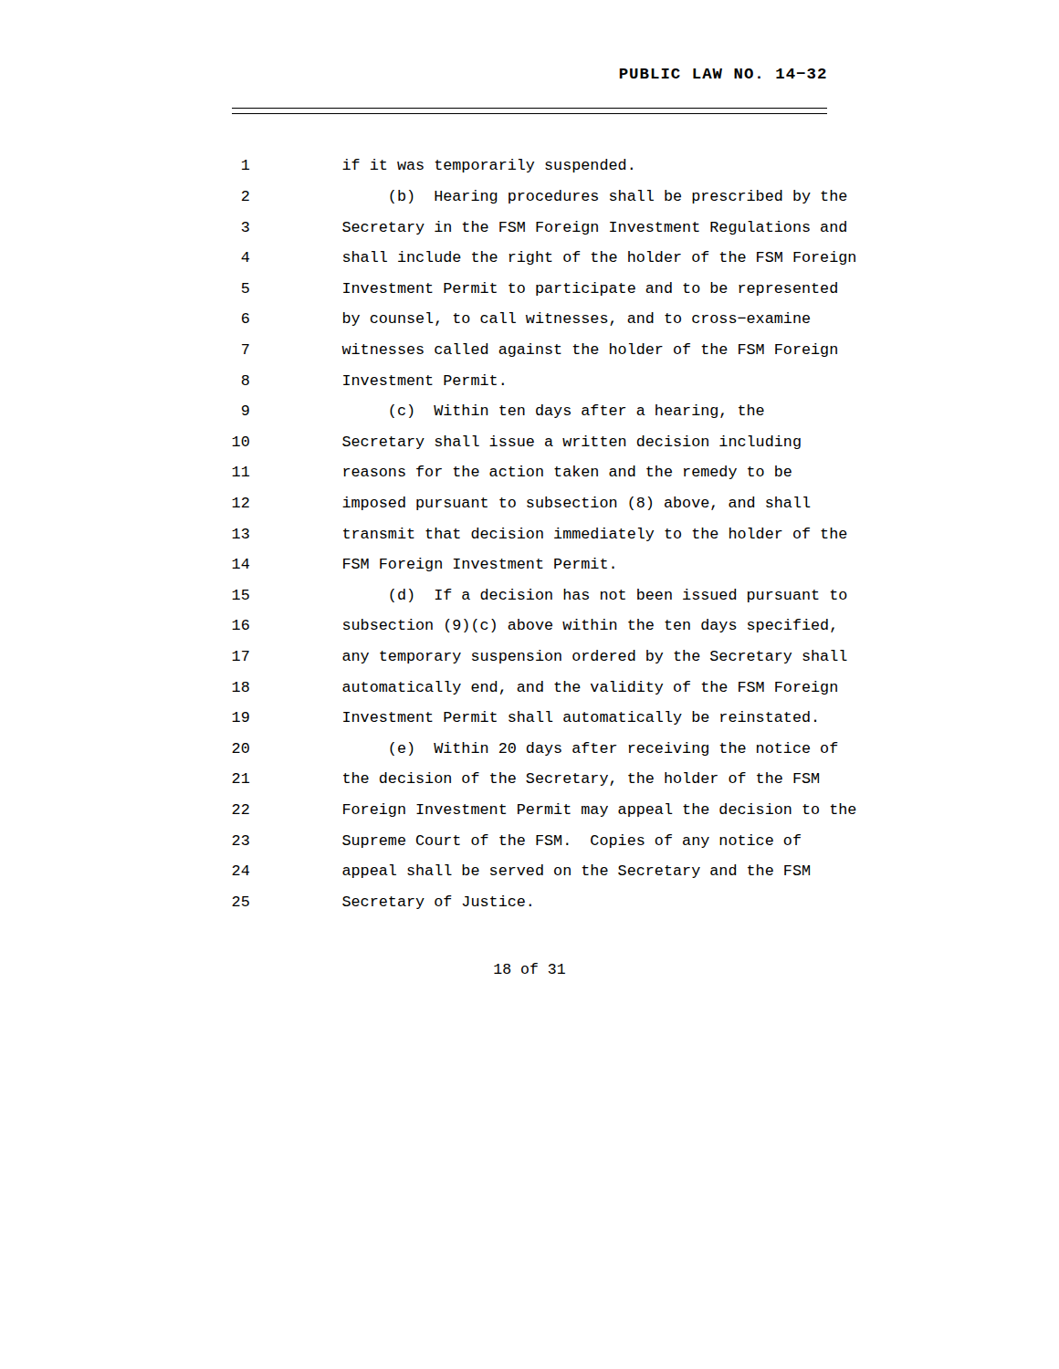PUBLIC LAW NO. 14−32
| 1 | if it was temporarily suspended. |
| 2 | (b) Hearing procedures shall be prescribed by the |
| 3 | Secretary in the FSM Foreign Investment Regulations and |
| 4 | shall include the right of the holder of the FSM Foreign |
| 5 | Investment Permit to participate and to be represented |
| 6 | by counsel, to call witnesses, and to cross−examine |
| 7 | witnesses called against the holder of the FSM Foreign |
| 8 | Investment Permit. |
| 9 | (c) Within ten days after a hearing, the |
| 10 | Secretary shall issue a written decision including |
| 11 | reasons for the action taken and the remedy to be |
| 12 | imposed pursuant to subsection (8) above, and shall |
| 13 | transmit that decision immediately to the holder of the |
| 14 | FSM Foreign Investment Permit. |
| 15 | (d) If a decision has not been issued pursuant to |
| 16 | subsection (9)(c) above within the ten days specified, |
| 17 | any temporary suspension ordered by the Secretary shall |
| 18 | automatically end, and the validity of the FSM Foreign |
| 19 | Investment Permit shall automatically be reinstated. |
| 20 | (e) Within 20 days after receiving the notice of |
| 21 | the decision of the Secretary, the holder of the FSM |
| 22 | Foreign Investment Permit may appeal the decision to the |
| 23 | Supreme Court of the FSM. Copies of any notice of |
| 24 | appeal shall be served on the Secretary and the FSM |
| 25 | Secretary of Justice. |
18 of 31